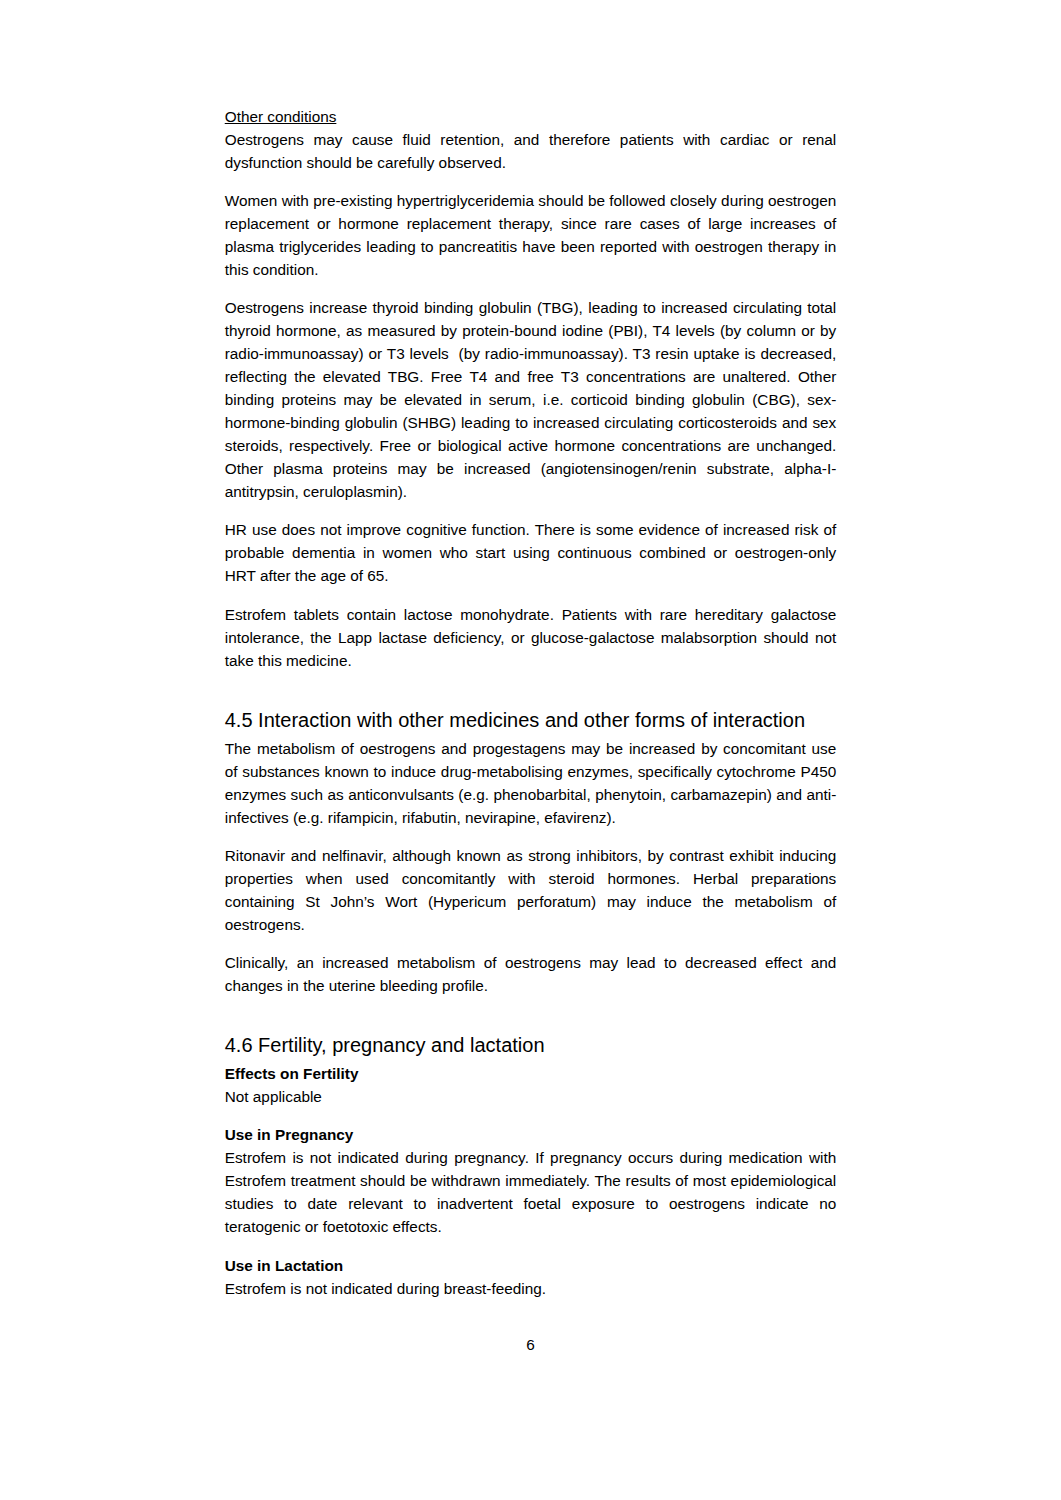Other conditions
Oestrogens may cause fluid retention, and therefore patients with cardiac or renal dysfunction should be carefully observed.
Women with pre-existing hypertriglyceridemia should be followed closely during oestrogen replacement or hormone replacement therapy, since rare cases of large increases of plasma triglycerides leading to pancreatitis have been reported with oestrogen therapy in this condition.
Oestrogens increase thyroid binding globulin (TBG), leading to increased circulating total thyroid hormone, as measured by protein-bound iodine (PBI), T4 levels (by column or by radio-immunoassay) or T3 levels (by radio-immunoassay). T3 resin uptake is decreased, reflecting the elevated TBG. Free T4 and free T3 concentrations are unaltered. Other binding proteins may be elevated in serum, i.e. corticoid binding globulin (CBG), sex-hormone-binding globulin (SHBG) leading to increased circulating corticosteroids and sex steroids, respectively. Free or biological active hormone concentrations are unchanged. Other plasma proteins may be increased (angiotensinogen/renin substrate, alpha-I-antitrypsin, ceruloplasmin).
HR use does not improve cognitive function. There is some evidence of increased risk of probable dementia in women who start using continuous combined or oestrogen-only HRT after the age of 65.
Estrofem tablets contain lactose monohydrate. Patients with rare hereditary galactose intolerance, the Lapp lactase deficiency, or glucose-galactose malabsorption should not take this medicine.
4.5 Interaction with other medicines and other forms of interaction
The metabolism of oestrogens and progestagens may be increased by concomitant use of substances known to induce drug-metabolising enzymes, specifically cytochrome P450 enzymes such as anticonvulsants (e.g. phenobarbital, phenytoin, carbamazepin) and anti-infectives (e.g. rifampicin, rifabutin, nevirapine, efavirenz).
Ritonavir and nelfinavir, although known as strong inhibitors, by contrast exhibit inducing properties when used concomitantly with steroid hormones. Herbal preparations containing St John’s Wort (Hypericum perforatum) may induce the metabolism of oestrogens.
Clinically, an increased metabolism of oestrogens may lead to decreased effect and changes in the uterine bleeding profile.
4.6 Fertility, pregnancy and lactation
Effects on Fertility
Not applicable
Use in Pregnancy
Estrofem is not indicated during pregnancy. If pregnancy occurs during medication with Estrofem treatment should be withdrawn immediately. The results of most epidemiological studies to date relevant to inadvertent foetal exposure to oestrogens indicate no teratogenic or foetotoxic effects.
Use in Lactation
Estrofem is not indicated during breast-feeding.
6